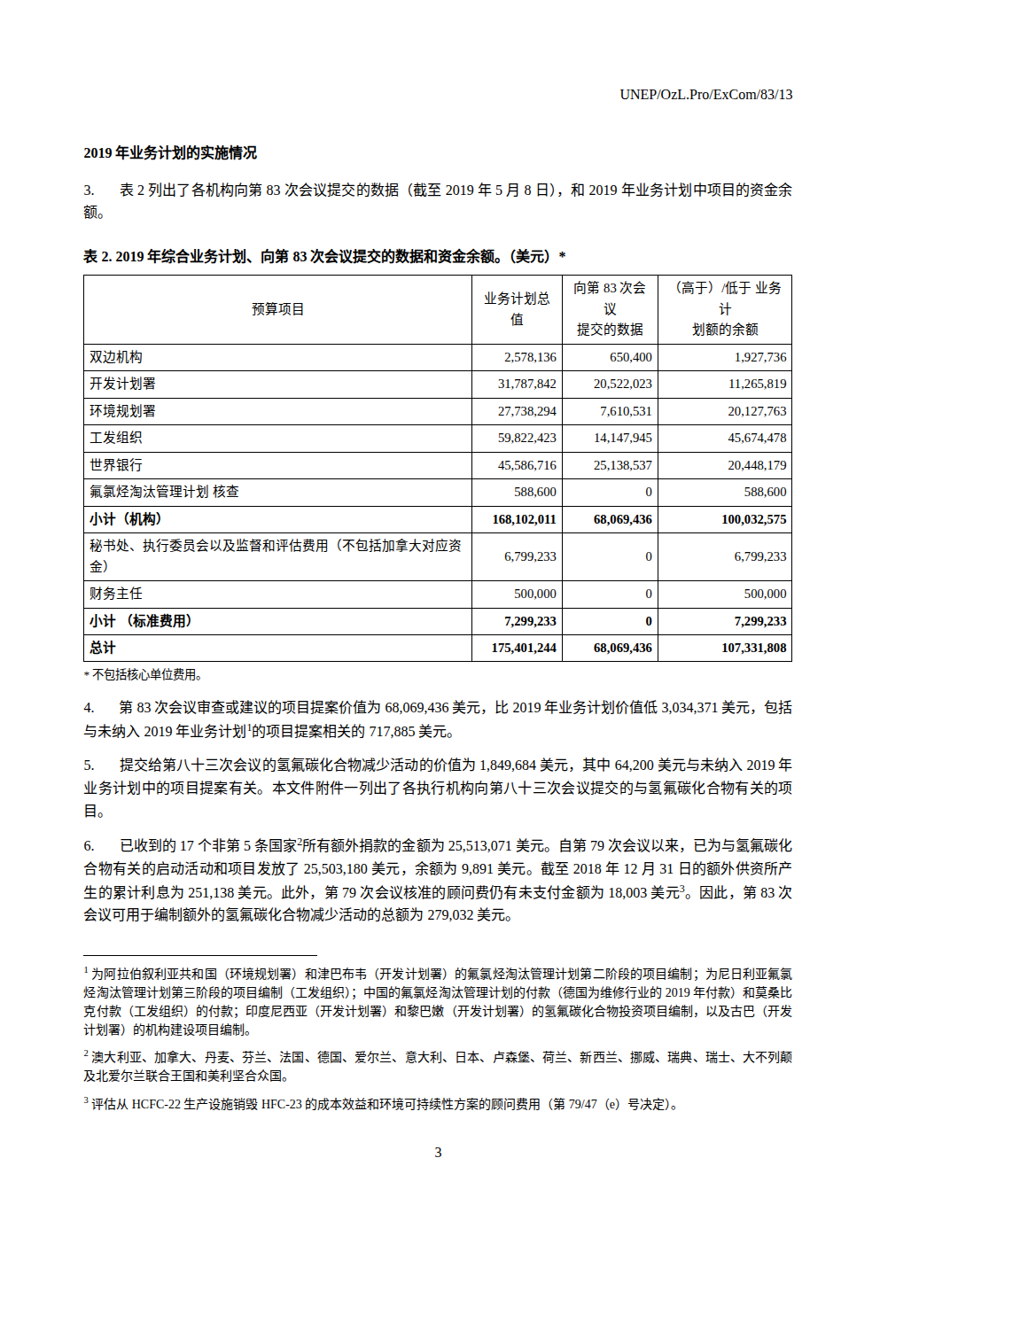UNEP/OzL.Pro/ExCom/83/13
2019 年业务计划的实施情况
3. 表 2 列出了各机构向第 83 次会议提交的数据（截至 2019 年 5 月 8 日），和 2019 年业务计划中项目的资金余额。
表 2. 2019 年综合业务计划、向第 83 次会议提交的数据和资金余额。（美元）*
| 预算项目 | 业务计划总值 | 向第 83 次会议 提交的数据 | （高于）/低于 业务计 划额的余额 |
| --- | --- | --- | --- |
| 双边机构 | 2,578,136 | 650,400 | 1,927,736 |
| 开发计划署 | 31,787,842 | 20,522,023 | 11,265,819 |
| 环境规划署 | 27,738,294 | 7,610,531 | 20,127,763 |
| 工发组织 | 59,822,423 | 14,147,945 | 45,674,478 |
| 世界银行 | 45,586,716 | 25,138,537 | 20,448,179 |
| 氟氯烃淘汰管理计划 核查 | 588,600 | 0 | 588,600 |
| 小计（机构） | 168,102,011 | 68,069,436 | 100,032,575 |
| 秘书处、执行委员会以及监督和评估费用（不包括加拿大对应资金） | 6,799,233 | 0 | 6,799,233 |
| 财务主任 | 500,000 | 0 | 500,000 |
| 小计 （标准费用） | 7,299,233 | 0 | 7,299,233 |
| 总计 | 175,401,244 | 68,069,436 | 107,331,808 |
* 不包括核心单位费用。
4. 第 83 次会议审查或建议的项目提案价值为 68,069,436 美元，比 2019 年业务计划价值低 3,034,371 美元，包括与未纳入 2019 年业务计划1的项目提案相关的 717,885 美元。
5. 提交给第八十三次会议的氢氟碳化合物减少活动的价值为 1,849,684 美元，其中 64,200 美元与未纳入 2019 年业务计划中的项目提案有关。本文件附件一列出了各执行机构向第八十三次会议提交的与氢氟碳化合物有关的项目。
6. 已收到的 17 个非第 5 条国家2所有额外捐款的金额为 25,513,071 美元。自第 79 次会议以来，已为与氢氟碳化合物有关的启动活动和项目发放了 25,503,180 美元，余额为 9,891 美元。截至 2018 年 12 月 31 日的额外供资所产生的累计利息为 251,138 美元。此外，第 79 次会议核准的顾问费仍有未支付金额为 18,003 美元3。因此，第 83 次会议可用于编制额外的氢氟碳化合物减少活动的总额为 279,032 美元。
1 为阿拉伯叙利亚共和国（环境规划署）和津巴布韦（开发计划署）的氟氯烃淘汰管理计划第二阶段的项目编制；为尼日利亚氟氯烃淘汰管理计划第三阶段的项目编制（工发组织）；中国的氟氯烃淘汰管理计划的付款（德国为维修行业的 2019 年付款）和莫桑比克付款（工发组织）的付款；印度尼西亚（开发计划署）和黎巴嫩（开发计划署）的氢氟碳化合物投资项目编制，以及古巴（开发计划署）的机构建设项目编制。
2 澳大利亚、加拿大、丹麦、芬兰、法国、德国、爱尔兰、意大利、日本、卢森堡、荷兰、新西兰、挪威、瑞典、瑞士、大不列颠及北爱尔兰联合王国和美利坚合众国。
3 评估从 HCFC-22 生产设施销毁 HFC-23 的成本效益和环境可持续性方案的顾问费用（第 79/47（e）号决定）。
3